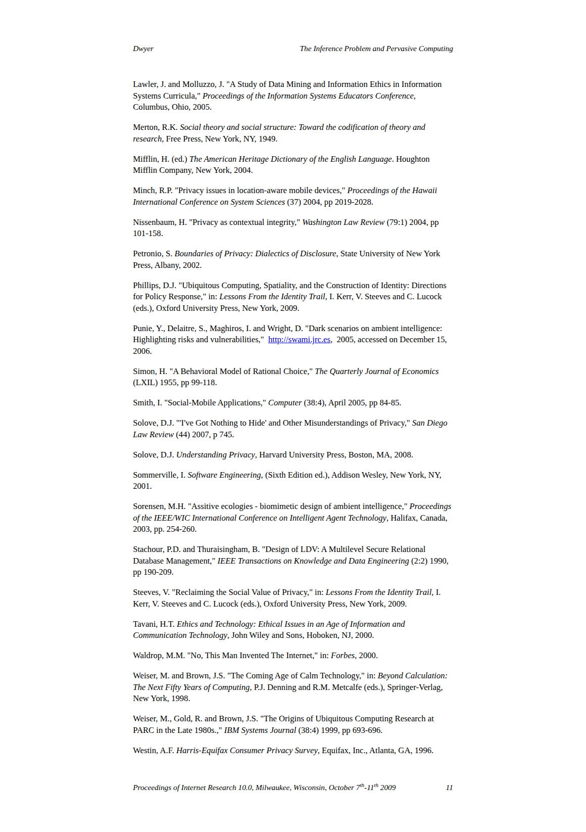Dwyer
The Inference Problem and Pervasive Computing
Lawler, J. and Molluzzo, J. "A Study of Data Mining and Information Ethics in Information Systems Curricula," Proceedings of the Information Systems Educators Conference, Columbus, Ohio, 2005.
Merton, R.K. Social theory and social structure: Toward the codification of theory and research, Free Press, New York, NY, 1949.
Mifflin, H. (ed.) The American Heritage Dictionary of the English Language. Houghton Mifflin Company, New York, 2004.
Minch, R.P. "Privacy issues in location-aware mobile devices," Proceedings of the Hawaii International Conference on System Sciences (37) 2004, pp 2019-2028.
Nissenbaum, H. "Privacy as contextual integrity," Washington Law Review (79:1) 2004, pp 101-158.
Petronio, S. Boundaries of Privacy: Dialectics of Disclosure, State University of New York Press, Albany, 2002.
Phillips, D.J. "Ubiquitous Computing, Spatiality, and the Construction of Identity: Directions for Policy Response," in: Lessons From the Identity Trail, I. Kerr, V. Steeves and C. Lucock (eds.), Oxford University Press, New York, 2009.
Punie, Y., Delaitre, S., Maghiros, I. and Wright, D. "Dark scenarios on ambient intelligence: Highlighting risks and vulnerabilities," http://swami.jrc.es, 2005, accessed on December 15, 2006.
Simon, H. "A Behavioral Model of Rational Choice," The Quarterly Journal of Economics (LXIL) 1955, pp 99-118.
Smith, I. "Social-Mobile Applications," Computer (38:4), April 2005, pp 84-85.
Solove, D.J. "'I've Got Nothing to Hide' and Other Misunderstandings of Privacy," San Diego Law Review (44) 2007, p 745.
Solove, D.J. Understanding Privacy, Harvard University Press, Boston, MA, 2008.
Sommerville, I. Software Engineering, (Sixth Edition ed.), Addison Wesley, New York, NY, 2001.
Sorensen, M.H. "Assitive ecologies - biomimetic design of ambient intelligence," Proceedings of the IEEE/WIC International Conference on Intelligent Agent Technology, Halifax, Canada, 2003, pp. 254-260.
Stachour, P.D. and Thuraisingham, B. "Design of LDV: A Multilevel Secure Relational Database Management," IEEE Transactions on Knowledge and Data Engineering (2:2) 1990, pp 190-209.
Steeves, V. "Reclaiming the Social Value of Privacy," in: Lessons From the Identity Trail, I. Kerr, V. Steeves and C. Lucock (eds.), Oxford University Press, New York, 2009.
Tavani, H.T. Ethics and Technology: Ethical Issues in an Age of Information and Communication Technology, John Wiley and Sons, Hoboken, NJ, 2000.
Waldrop, M.M. "No, This Man Invented The Internet," in: Forbes, 2000.
Weiser, M. and Brown, J.S. "The Coming Age of Calm Technology," in: Beyond Calculation: The Next Fifty Years of Computing, P.J. Denning and R.M. Metcalfe (eds.), Springer-Verlag, New York, 1998.
Weiser, M., Gold, R. and Brown, J.S. "The Origins of Ubiquitous Computing Research at PARC in the Late 1980s.," IBM Systems Journal (38:4) 1999, pp 693-696.
Westin, A.F. Harris-Equifax Consumer Privacy Survey, Equifax, Inc., Atlanta, GA, 1996.
Proceedings of Internet Research 10.0, Milwaukee, Wisconsin, October 7th-11th 2009
11